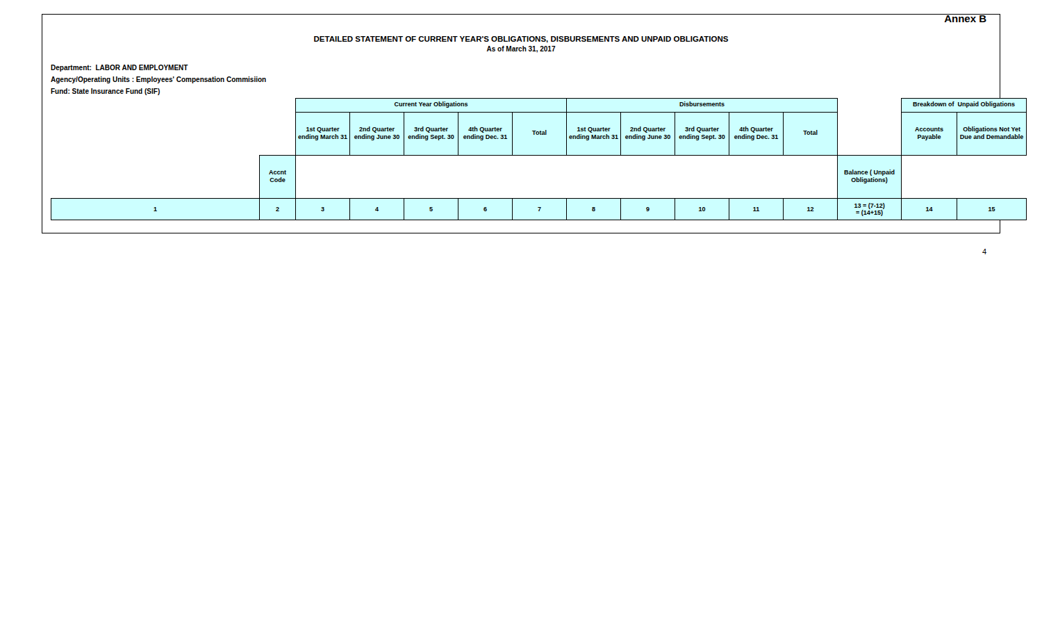Annex B
DETAILED STATEMENT OF CURRENT YEAR'S OBLIGATIONS, DISBURSEMENTS AND UNPAID OBLIGATIONS
As of March 31, 2017
Department: LABOR AND EMPLOYMENT
Agency/Operating Units : Employees' Compensation Commisiion
Fund: State Insurance Fund (SIF)
| | | Current Year Obligations | Disbursements | | Breakdown of Unpaid Obligations |
| --- | --- | --- | --- | --- | --- |
| 1st Quarter ending March 31 | 2nd Quarter ending June 30 | 3rd Quarter ending Sept. 30 | 4th Quarter ending Dec. 31 | Total | 1st Quarter ending March 31 | 2nd Quarter ending June 30 | 3rd Quarter ending Sept. 30 | 4th Quarter ending Dec. 31 | Total | Accounts Payable | Obligations Not Yet Due and Demandable |
| | Accnt Code | | | | | | | | | | | Balance ( Unpaid Obligations) | | |
| 1 | 2 | 3 | 4 | 5 | 6 | 7 | 8 | 9 | 10 | 11 | 12 | 13 = (7-12) = (14+15) | 14 | 15 |
4